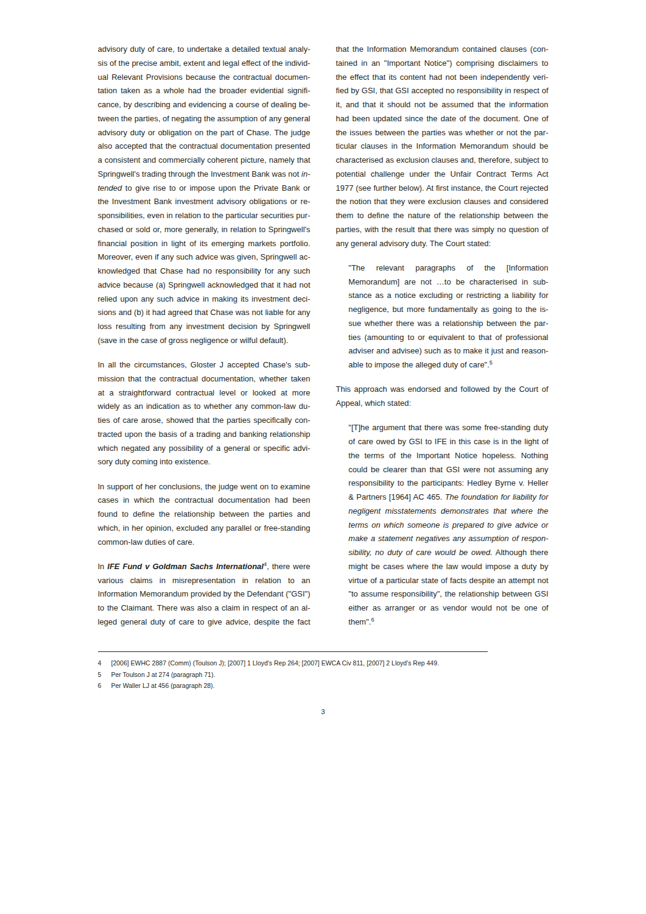advisory duty of care, to undertake a detailed textual analysis of the precise ambit, extent and legal effect of the individual Relevant Provisions because the contractual documentation taken as a whole had the broader evidential significance, by describing and evidencing a course of dealing between the parties, of negating the assumption of any general advisory duty or obligation on the part of Chase. The judge also accepted that the contractual documentation presented a consistent and commercially coherent picture, namely that Springwell's trading through the Investment Bank was not intended to give rise to or impose upon the Private Bank or the Investment Bank investment advisory obligations or responsibilities, even in relation to the particular securities purchased or sold or, more generally, in relation to Springwell's financial position in light of its emerging markets portfolio. Moreover, even if any such advice was given, Springwell acknowledged that Chase had no responsibility for any such advice because (a) Springwell acknowledged that it had not relied upon any such advice in making its investment decisions and (b) it had agreed that Chase was not liable for any loss resulting from any investment decision by Springwell (save in the case of gross negligence or wilful default).
In all the circumstances, Gloster J accepted Chase's submission that the contractual documentation, whether taken at a straightforward contractual level or looked at more widely as an indication as to whether any common-law duties of care arose, showed that the parties specifically contracted upon the basis of a trading and banking relationship which negated any possibility of a general or specific advisory duty coming into existence.
In support of her conclusions, the judge went on to examine cases in which the contractual documentation had been found to define the relationship between the parties and which, in her opinion, excluded any parallel or free-standing common-law duties of care.
In IFE Fund v Goldman Sachs International4, there were various claims in misrepresentation in relation to an Information Memorandum provided by the Defendant ("GSI") to the Claimant. There was also a claim in respect of an alleged general duty of care to give advice, despite the fact that the Information Memorandum contained clauses (contained in an "Important Notice") comprising disclaimers to the effect that its content had not been independently verified by GSI, that GSI accepted no responsibility in respect of it, and that it should not be assumed that the information had been updated since the date of the document. One of the issues between the parties was whether or not the particular clauses in the Information Memorandum should be characterised as exclusion clauses and, therefore, subject to potential challenge under the Unfair Contract Terms Act 1977 (see further below). At first instance, the Court rejected the notion that they were exclusion clauses and considered them to define the nature of the relationship between the parties, with the result that there was simply no question of any general advisory duty. The Court stated:
"The relevant paragraphs of the [Information Memorandum] are not …to be characterised in substance as a notice excluding or restricting a liability for negligence, but more fundamentally as going to the issue whether there was a relationship between the parties (amounting to or equivalent to that of professional adviser and advisee) such as to make it just and reasonable to impose the alleged duty of care".5
This approach was endorsed and followed by the Court of Appeal, which stated:
"[T]he argument that there was some free-standing duty of care owed by GSI to IFE in this case is in the light of the terms of the Important Notice hopeless. Nothing could be clearer than that GSI were not assuming any responsibility to the participants: Hedley Byrne v. Heller & Partners [1964] AC 465. The foundation for liability for negligent misstatements demonstrates that where the terms on which someone is prepared to give advice or make a statement negatives any assumption of responsibility, no duty of care would be owed. Although there might be cases where the law would impose a duty by virtue of a particular state of facts despite an attempt not "to assume responsibility", the relationship between GSI either as arranger or as vendor would not be one of them".6
4[2006] EWHC 2887 (Comm) (Toulson J); [2007] 1 Lloyd's Rep 264; [2007] EWCA Civ 811, [2007] 2 Lloyd's Rep 449.
5 Per Toulson J at 274 (paragraph 71).
6 Per Waller LJ at 456 (paragraph 28).
3